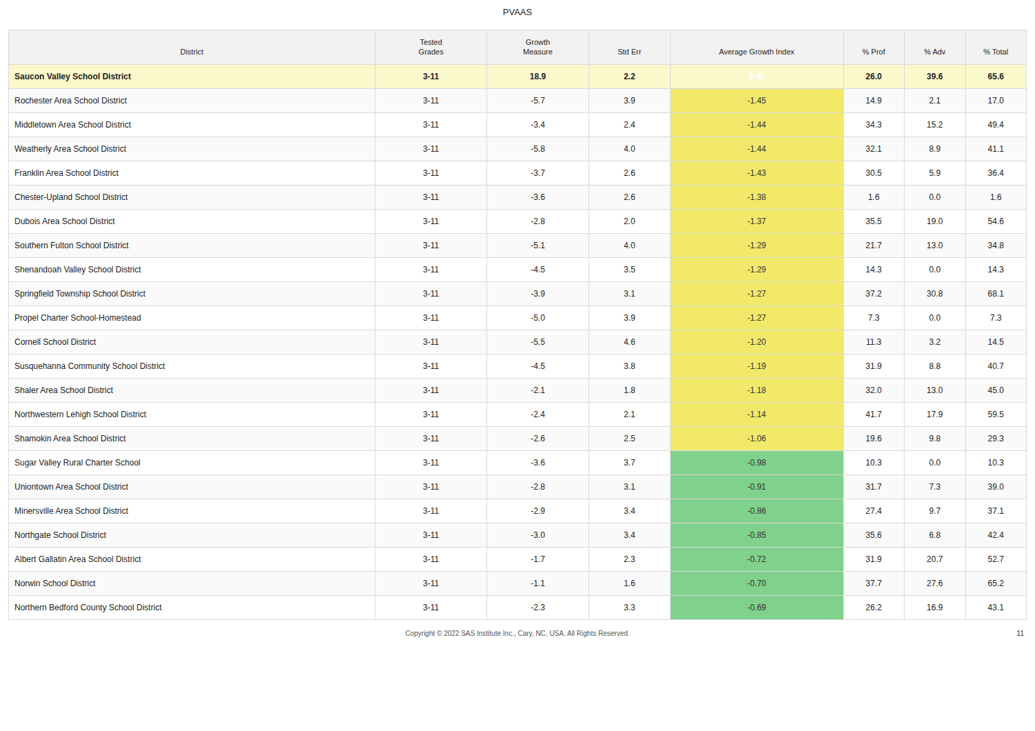PVAAS
District growth and proficiency measures
| District | Tested Grades | Growth Measure | Std Err | Average Growth Index | % Prof | % Adv | % Total |
| --- | --- | --- | --- | --- | --- | --- | --- |
| Saucon Valley School District | 3-11 | 18.9 | 2.2 | 8.48 | 26.0 | 39.6 | 65.6 |
| Rochester Area School District | 3-11 | -5.7 | 3.9 | -1.45 | 14.9 | 2.1 | 17.0 |
| Middletown Area School District | 3-11 | -3.4 | 2.4 | -1.44 | 34.3 | 15.2 | 49.4 |
| Weatherly Area School District | 3-11 | -5.8 | 4.0 | -1.44 | 32.1 | 8.9 | 41.1 |
| Franklin Area School District | 3-11 | -3.7 | 2.6 | -1.43 | 30.5 | 5.9 | 36.4 |
| Chester-Upland School District | 3-11 | -3.6 | 2.6 | -1.38 | 1.6 | 0.0 | 1.6 |
| Dubois Area School District | 3-11 | -2.8 | 2.0 | -1.37 | 35.5 | 19.0 | 54.6 |
| Southern Fulton School District | 3-11 | -5.1 | 4.0 | -1.29 | 21.7 | 13.0 | 34.8 |
| Shenandoah Valley School District | 3-11 | -4.5 | 3.5 | -1.29 | 14.3 | 0.0 | 14.3 |
| Springfield Township School District | 3-11 | -3.9 | 3.1 | -1.27 | 37.2 | 30.8 | 68.1 |
| Propel Charter School-Homestead | 3-11 | -5.0 | 3.9 | -1.27 | 7.3 | 0.0 | 7.3 |
| Cornell School District | 3-11 | -5.5 | 4.6 | -1.20 | 11.3 | 3.2 | 14.5 |
| Susquehanna Community School District | 3-11 | -4.5 | 3.8 | -1.19 | 31.9 | 8.8 | 40.7 |
| Shaler Area School District | 3-11 | -2.1 | 1.8 | -1.18 | 32.0 | 13.0 | 45.0 |
| Northwestern Lehigh School District | 3-11 | -2.4 | 2.1 | -1.14 | 41.7 | 17.9 | 59.5 |
| Shamokin Area School District | 3-11 | -2.6 | 2.5 | -1.06 | 19.6 | 9.8 | 29.3 |
| Sugar Valley Rural Charter School | 3-11 | -3.6 | 3.7 | -0.98 | 10.3 | 0.0 | 10.3 |
| Uniontown Area School District | 3-11 | -2.8 | 3.1 | -0.91 | 31.7 | 7.3 | 39.0 |
| Minersville Area School District | 3-11 | -2.9 | 3.4 | -0.86 | 27.4 | 9.7 | 37.1 |
| Northgate School District | 3-11 | -3.0 | 3.4 | -0.85 | 35.6 | 6.8 | 42.4 |
| Albert Gallatin Area School District | 3-11 | -1.7 | 2.3 | -0.72 | 31.9 | 20.7 | 52.7 |
| Norwin School District | 3-11 | -1.1 | 1.6 | -0.70 | 37.7 | 27.6 | 65.2 |
| Northern Bedford County School District | 3-11 | -2.3 | 3.3 | -0.69 | 26.2 | 16.9 | 43.1 |
Copyright © 2022 SAS Institute Inc., Cary, NC, USA. All Rights Reserved. 11